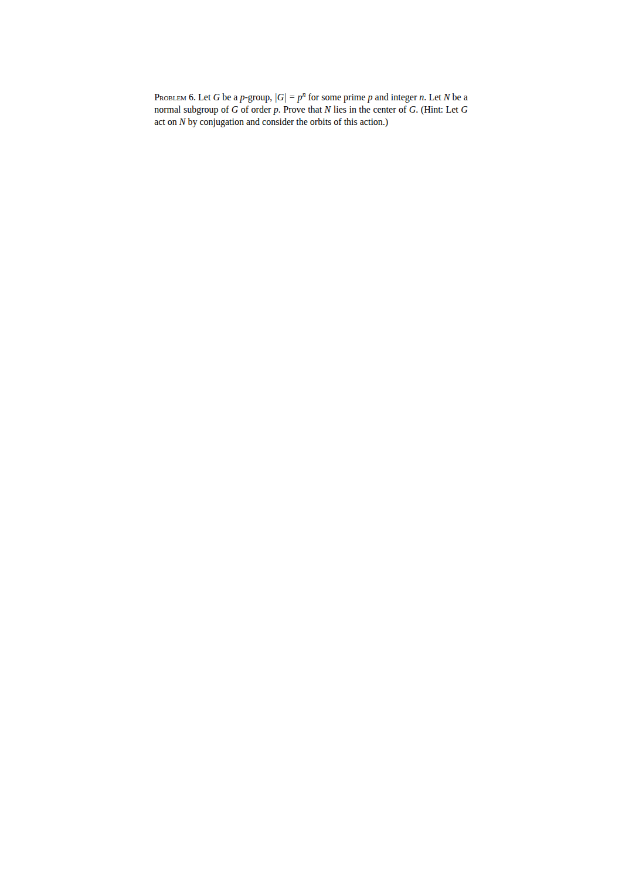Problem 6. Let G be a p-group, |G| = pn for some prime p and integer n. Let N be a normal subgroup of G of order p. Prove that N lies in the center of G. (Hint: Let G act on N by conjugation and consider the orbits of this action.)